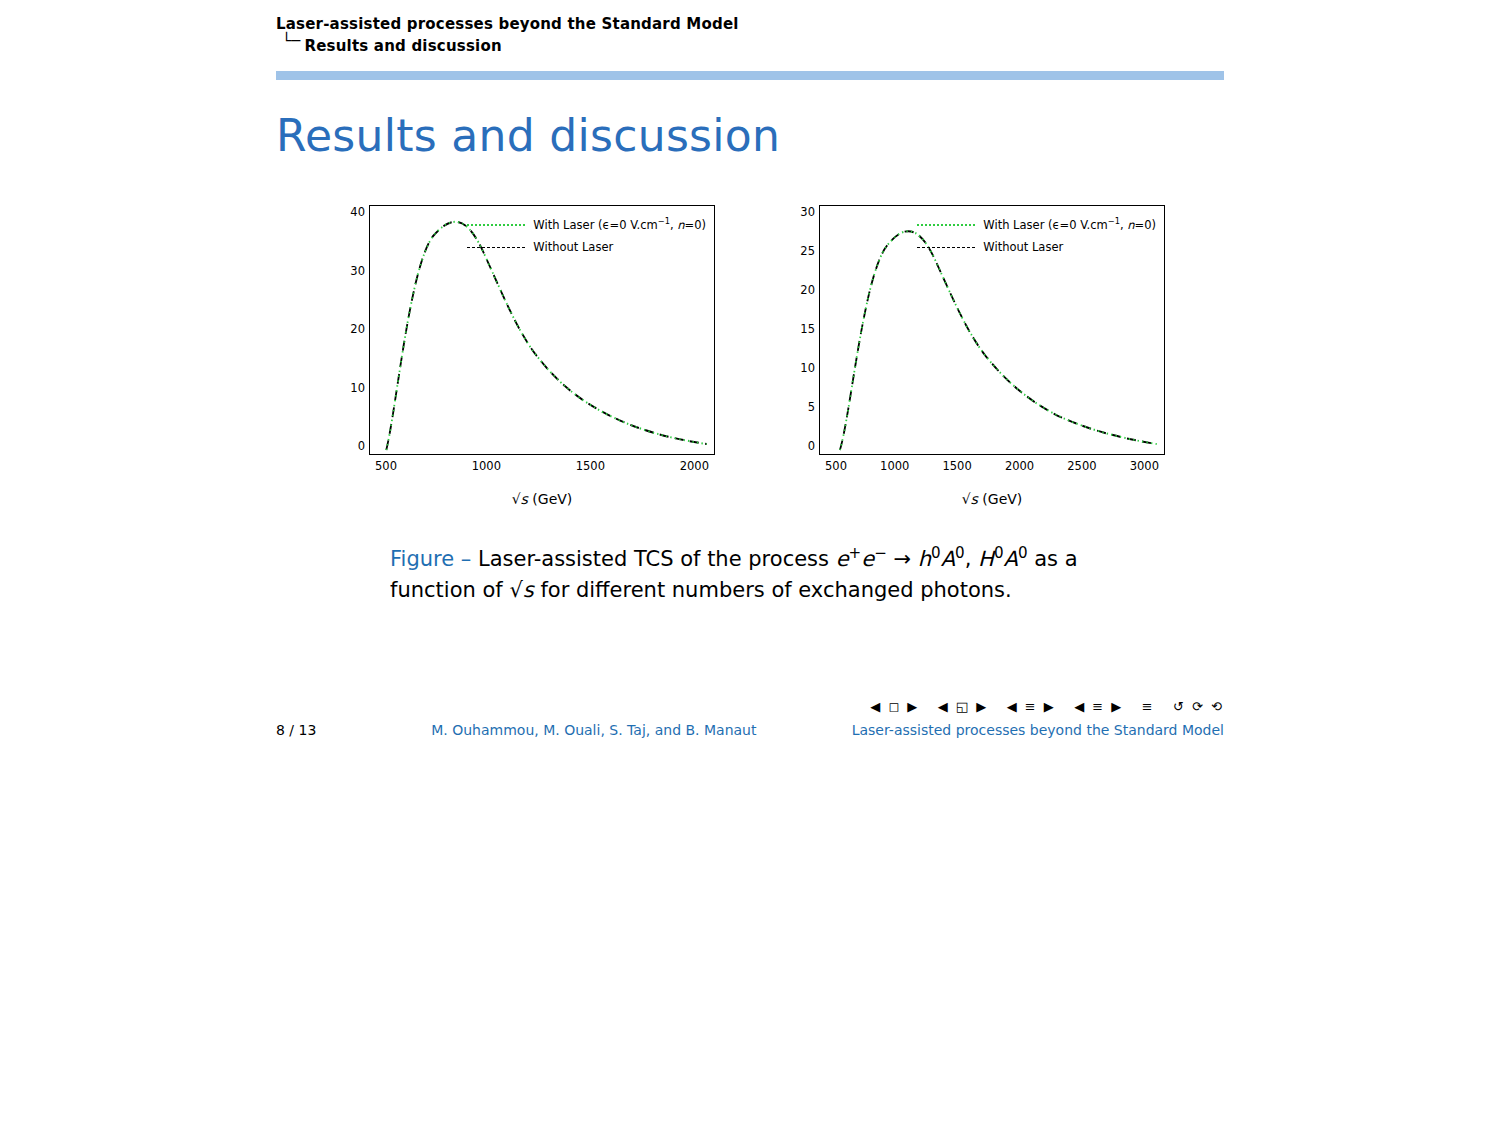Laser-assisted processes beyond the Standard Model
└─Results and discussion
Results and discussion
σ(e+e− –>h0A0)[fb]
403020100
With Laser (ϵ=0 V.cm−1, n=0)
Without Laser
500100015002000
√s (GeV)
σ(e+e− –>H0A0)[fb]
302520151050
With Laser (ϵ=0 V.cm−1, n=0)
Without Laser
50010001500200025003000
√s (GeV)
Figure – Laser-assisted TCS of the process e+e− → h0A0, H0A0 as a function of √s for different numbers of exchanged photons.
◀ ◻ ▶ ◀ ◱ ▶ ◀ ≡ ▶ ◀ ≡ ▶ ≡ ↺ ⟳ ⟲
8 / 13
M. Ouhammou, M. Ouali, S. Taj, and B. Manaut
Laser-assisted processes beyond the Standard Model